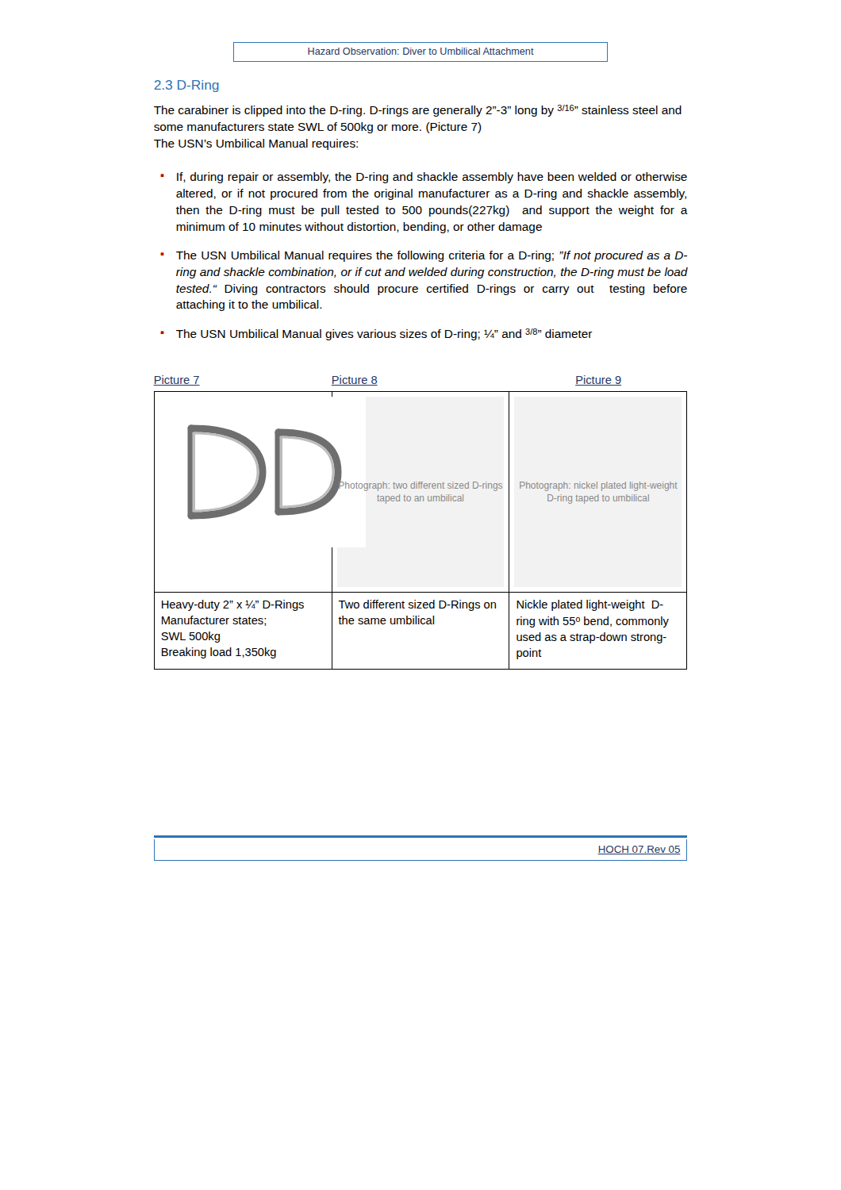Hazard Observation: Diver to Umbilical Attachment
2.3 D-Ring
The carabiner is clipped into the D-ring. D-rings are generally 2”-3” long by 3/16” stainless steel and some manufacturers state SWL of 500kg or more. (Picture 7)
The USN’s Umbilical Manual requires:
If, during repair or assembly, the D-ring and shackle assembly have been welded or otherwise altered, or if not procured from the original manufacturer as a D-ring and shackle assembly, then the D-ring must be pull tested to 500 pounds(227kg) and support the weight for a minimum of 10 minutes without distortion, bending, or other damage
The USN Umbilical Manual requires the following criteria for a D-ring; ”If not procured as a D-ring and shackle combination, or if cut and welded during construction, the D-ring must be load tested.“ Diving contractors should procure certified D-rings or carry out testing before attaching it to the umbilical.
The USN Umbilical Manual gives various sizes of D-ring; ¼” and 3/8” diameter
Picture 7
Picture 8
Picture 9
| | Photograph: two different sized D-rings taped to an umbilical | Photograph: nickel plated light-weight D-ring taped to umbilical |
| Heavy-duty 2” x ¼” D-Rings Manufacturer states; SWL 500kg Breaking load 1,350kg | Two different sized D-Rings on the same umbilical | Nickle plated light-weight D-ring with 55 o bend, commonly used as a strap-down strong-point |
HOCH 07.Rev 05